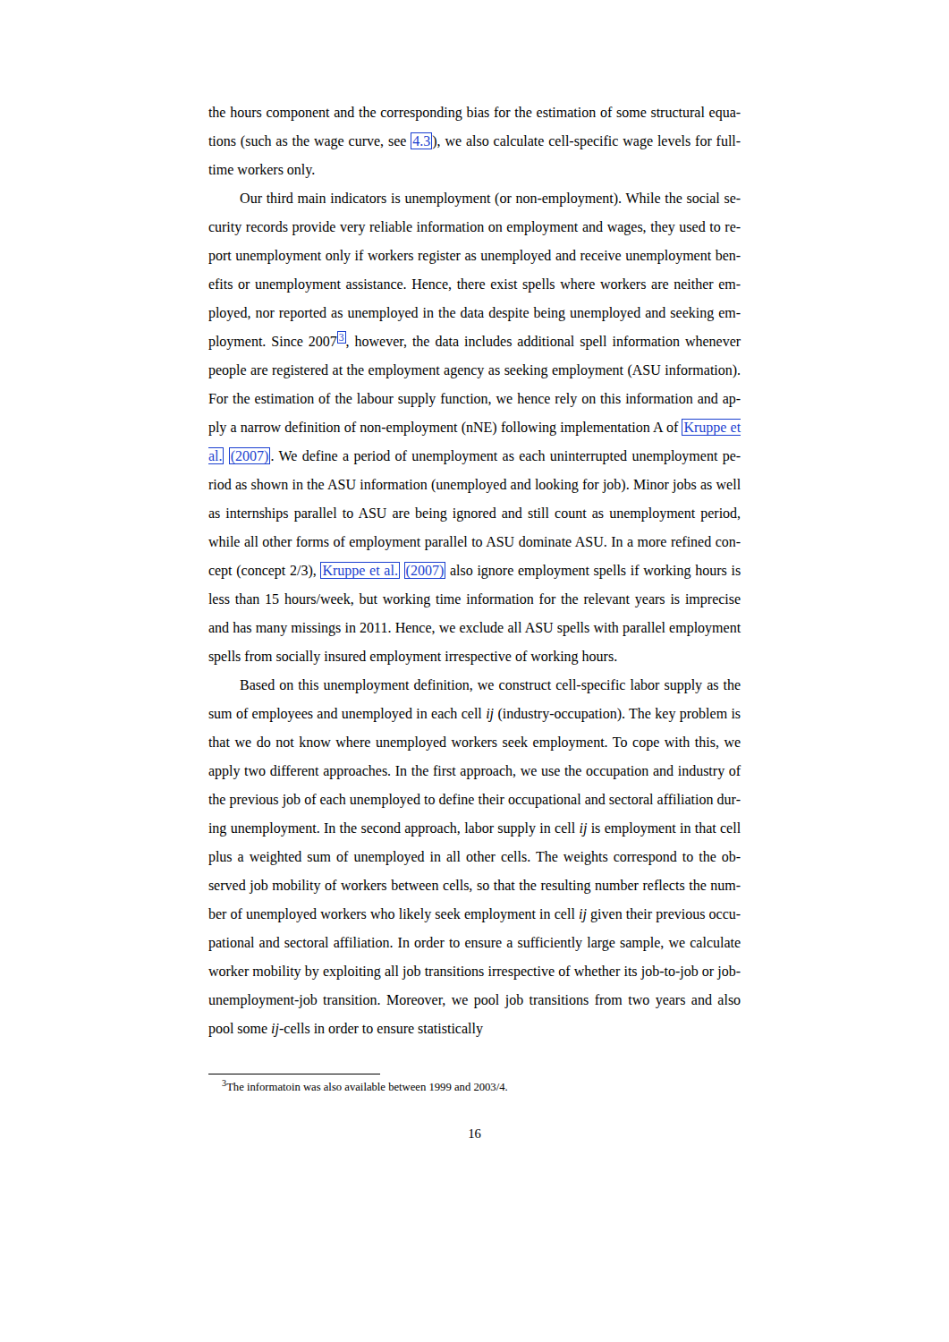the hours component and the corresponding bias for the estimation of some structural equations (such as the wage curve, see 4.3), we also calculate cell-specific wage levels for full-time workers only.
Our third main indicators is unemployment (or non-employment). While the social security records provide very reliable information on employment and wages, they used to report unemployment only if workers register as unemployed and receive unemployment benefits or unemployment assistance. Hence, there exist spells where workers are neither employed, nor reported as unemployed in the data despite being unemployed and seeking employment. Since 20073, however, the data includes additional spell information whenever people are registered at the employment agency as seeking employment (ASU information). For the estimation of the labour supply function, we hence rely on this information and apply a narrow definition of non-employment (nNE) following implementation A of Kruppe et al. (2007). We define a period of unemployment as each uninterrupted unemployment period as shown in the ASU information (unemployed and looking for job). Minor jobs as well as internships parallel to ASU are being ignored and still count as unemployment period, while all other forms of employment parallel to ASU dominate ASU. In a more refined concept (concept 2/3), Kruppe et al. (2007) also ignore employment spells if working hours is less than 15 hours/week, but working time information for the relevant years is imprecise and has many missings in 2011. Hence, we exclude all ASU spells with parallel employment spells from socially insured employment irrespective of working hours.
Based on this unemployment definition, we construct cell-specific labor supply as the sum of employees and unemployed in each cell ij (industry-occupation). The key problem is that we do not know where unemployed workers seek employment. To cope with this, we apply two different approaches. In the first approach, we use the occupation and industry of the previous job of each unemployed to define their occupational and sectoral affiliation during unemployment. In the second approach, labor supply in cell ij is employment in that cell plus a weighted sum of unemployed in all other cells. The weights correspond to the observed job mobility of workers between cells, so that the resulting number reflects the number of unemployed workers who likely seek employment in cell ij given their previous occupational and sectoral affiliation. In order to ensure a sufficiently large sample, we calculate worker mobility by exploiting all job transitions irrespective of whether its job-to-job or job-unemployment-job transition. Moreover, we pool job transitions from two years and also pool some ij-cells in order to ensure statistically
3The informatoin was also available between 1999 and 2003/4.
16